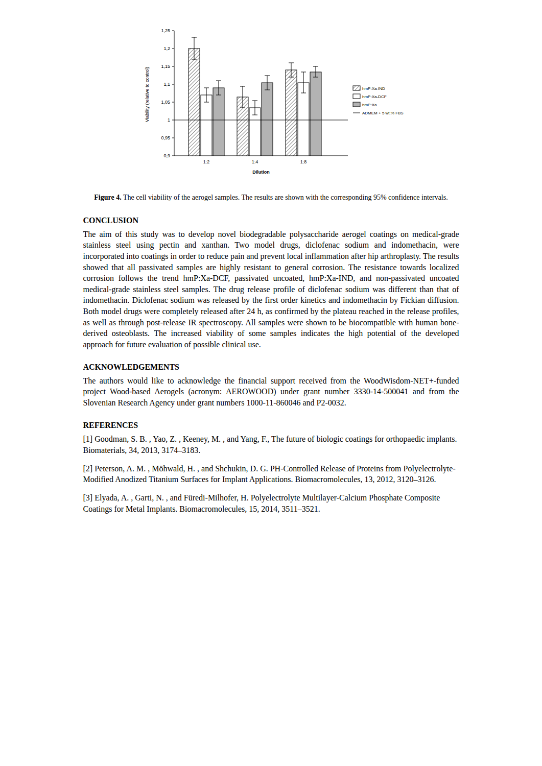0,9 0,95 1 1,05 1,1 1,15 1,2 1,25 Viability (relative to control) 1:2 1:4 1:8 Dilution hmP:Xa-IND hmP:Xa-DCF hmP:Xa ADMEM + 5 wt.% FBS
Figure 4. The cell viability of the aerogel samples. The results are shown with the corresponding 95% confidence intervals.
Conclusion
The aim of this study was to develop novel biodegradable polysaccharide aerogel coatings on medical-grade stainless steel using pectin and xanthan. Two model drugs, diclofenac sodium and indomethacin, were incorporated into coatings in order to reduce pain and prevent local inflammation after hip arthroplasty. The results showed that all passivated samples are highly resistant to general corrosion. The resistance towards localized corrosion follows the trend hmP:Xa-DCF, passivated uncoated, hmP:Xa-IND, and non-passivated uncoated medical-grade stainless steel samples. The drug release profile of diclofenac sodium was different than that of indomethacin. Diclofenac sodium was released by the first order kinetics and indomethacin by Fickian diffusion. Both model drugs were completely released after 24 h, as confirmed by the plateau reached in the release profiles, as well as through post-release IR spectroscopy. All samples were shown to be biocompatible with human bone-derived osteoblasts. The increased viability of some samples indicates the high potential of the developed approach for future evaluation of possible clinical use.
Acknowledgements
The authors would like to acknowledge the financial support received from the WoodWisdom-NET+-funded project Wood-based Aerogels (acronym: AEROWOOD) under grant number 3330-14-500041 and from the Slovenian Research Agency under grant numbers 1000-11-860046 and P2-0032.
References
[1] Goodman, S. B. , Yao, Z. , Keeney, M. , and Yang, F., The future of biologic coatings for orthopaedic implants. Biomaterials, 34, 2013, 3174–3183.
[2] Peterson, A. M. , Möhwald, H. , and Shchukin, D. G. PH-Controlled Release of Proteins from Polyelectrolyte-Modified Anodized Titanium Surfaces for Implant Applications. Biomacromolecules, 13, 2012, 3120–3126.
[3] Elyada, A. , Garti, N. , and Füredi-Milhofer, H. Polyelectrolyte Multilayer-Calcium Phosphate Composite Coatings for Metal Implants. Biomacromolecules, 15, 2014, 3511–3521.